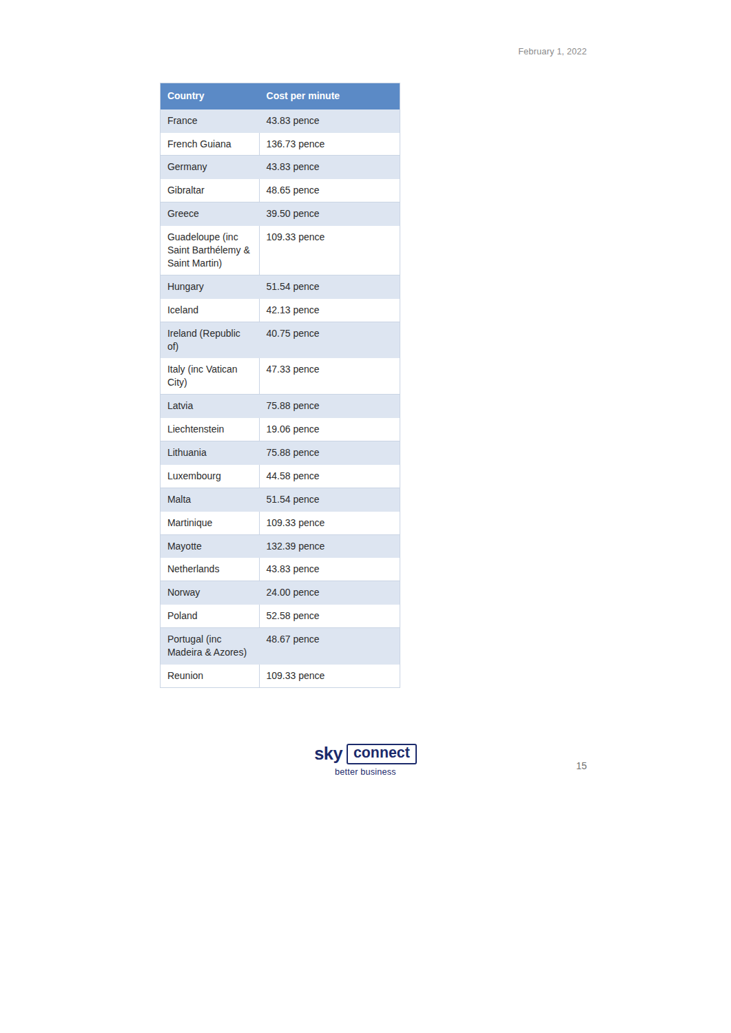February 1, 2022
| Country | Cost per minute |
| --- | --- |
| France | 43.83 pence |
| French Guiana | 136.73 pence |
| Germany | 43.83 pence |
| Gibraltar | 48.65 pence |
| Greece | 39.50 pence |
| Guadeloupe (inc Saint Barthélemy & Saint Martin) | 109.33 pence |
| Hungary | 51.54 pence |
| Iceland | 42.13 pence |
| Ireland (Republic of) | 40.75 pence |
| Italy (inc Vatican City) | 47.33 pence |
| Latvia | 75.88 pence |
| Liechtenstein | 19.06 pence |
| Lithuania | 75.88 pence |
| Luxembourg | 44.58 pence |
| Malta | 51.54 pence |
| Martinique | 109.33 pence |
| Mayotte | 132.39 pence |
| Netherlands | 43.83 pence |
| Norway | 24.00 pence |
| Poland | 52.58 pence |
| Portugal (inc Madeira & Azores) | 48.67 pence |
| Reunion | 109.33 pence |
sky connect
better business
15